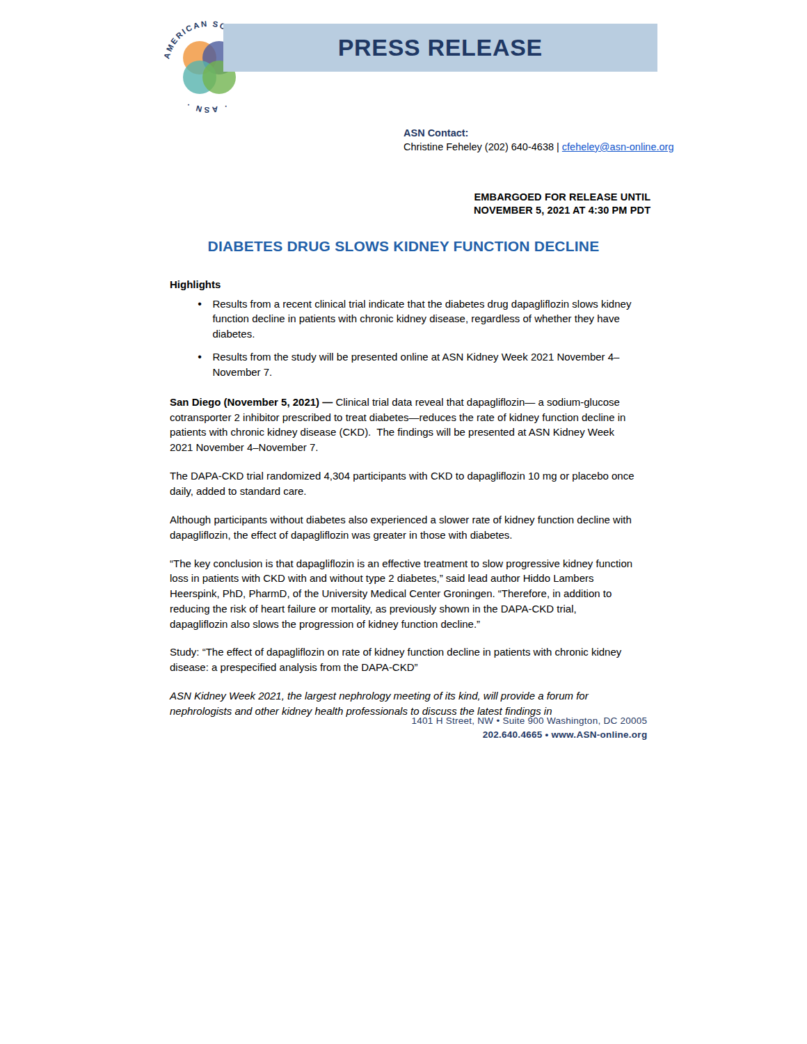AMERICAN SOCIETY OF NEPHROLOGY · ASN ·
PRESS RELEASE
ASN Contact:
Christine Feheley (202) 640-4638 | cfeheley@asn-online.org
EMBARGOED FOR RELEASE UNTIL
NOVEMBER 5, 2021 AT 4:30 PM PDT
DIABETES DRUG SLOWS KIDNEY FUNCTION DECLINE
Highlights
Results from a recent clinical trial indicate that the diabetes drug dapagliflozin slows kidney function decline in patients with chronic kidney disease, regardless of whether they have diabetes.
Results from the study will be presented online at ASN Kidney Week 2021 November 4–November 7.
San Diego (November 5, 2021) — Clinical trial data reveal that dapagliflozin— a sodium-glucose cotransporter 2 inhibitor prescribed to treat diabetes—reduces the rate of kidney function decline in patients with chronic kidney disease (CKD). The findings will be presented at ASN Kidney Week 2021 November 4–November 7.
The DAPA-CKD trial randomized 4,304 participants with CKD to dapagliflozin 10 mg or placebo once daily, added to standard care.
Although participants without diabetes also experienced a slower rate of kidney function decline with dapagliflozin, the effect of dapagliflozin was greater in those with diabetes.
“The key conclusion is that dapagliflozin is an effective treatment to slow progressive kidney function loss in patients with CKD with and without type 2 diabetes,” said lead author Hiddo Lambers Heerspink, PhD, PharmD, of the University Medical Center Groningen. “Therefore, in addition to reducing the risk of heart failure or mortality, as previously shown in the DAPA-CKD trial, dapagliflozin also slows the progression of kidney function decline.”
Study: “The effect of dapagliflozin on rate of kidney function decline in patients with chronic kidney disease: a prespecified analysis from the DAPA-CKD”
ASN Kidney Week 2021, the largest nephrology meeting of its kind, will provide a forum for nephrologists and other kidney health professionals to discuss the latest findings in
1401 H Street, NW • Suite 900 Washington, DC 20005
202.640.4665 • www.ASN-online.org